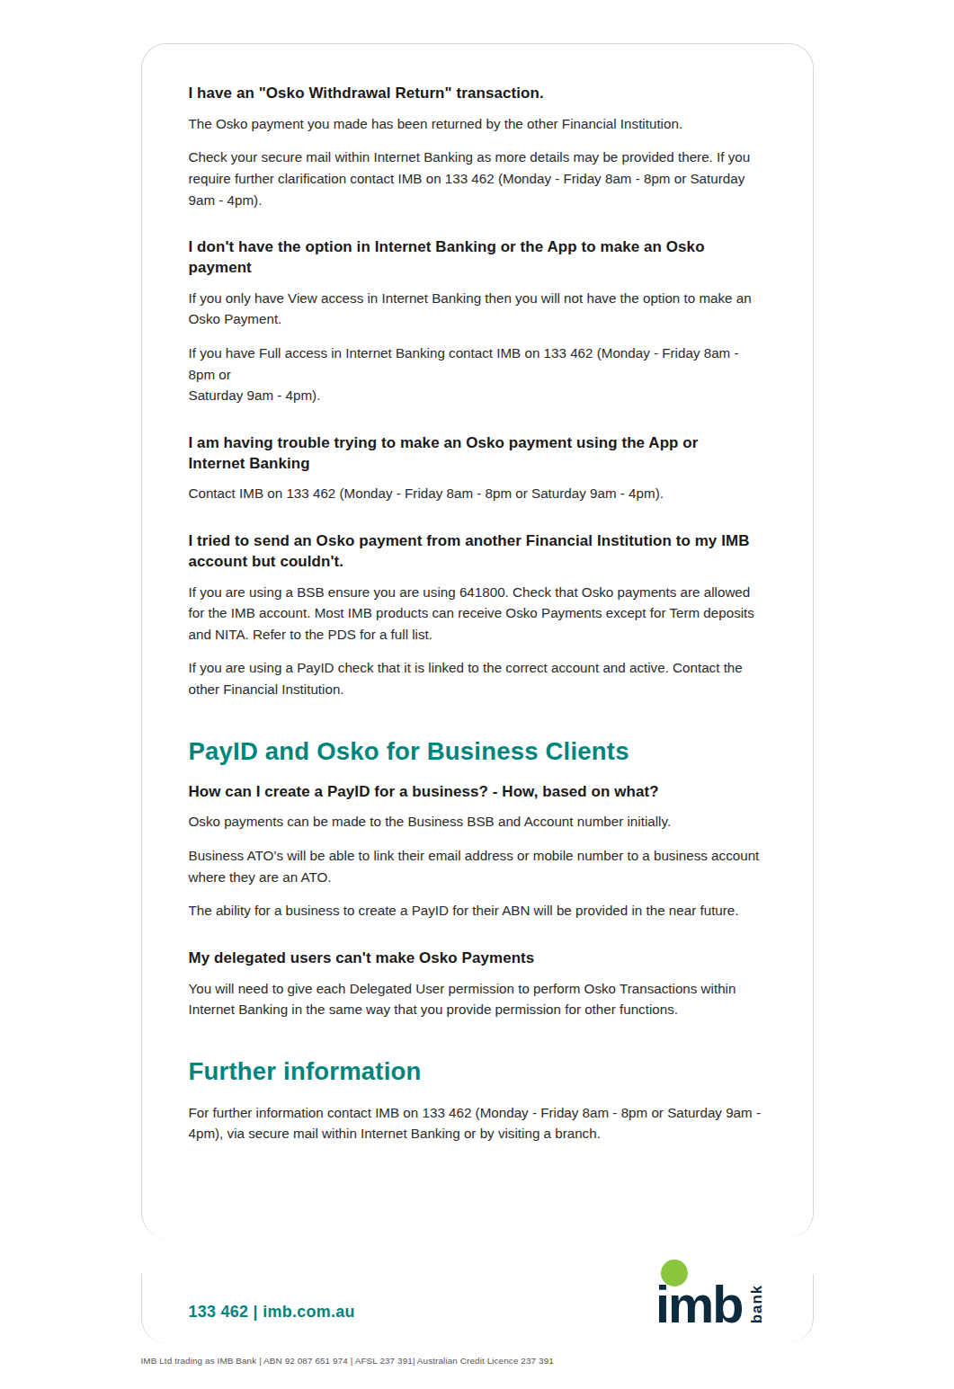I have an "Osko Withdrawal Return" transaction.
The Osko payment you made has been returned by the other Financial Institution.
Check your secure mail within Internet Banking as more details may be provided there. If you require further clarification contact IMB on 133 462 (Monday - Friday 8am - 8pm or Saturday 9am - 4pm).
I don't have the option in Internet Banking or the App to make an Osko payment
If you only have View access in Internet Banking then you will not have the option to make an Osko Payment.
If you have Full access in Internet Banking contact IMB on 133 462 (Monday - Friday 8am - 8pm or
Saturday 9am - 4pm).
I am having trouble trying to make an Osko payment using the App or
Internet Banking
Contact IMB on 133 462 (Monday - Friday 8am - 8pm or Saturday 9am - 4pm).
I tried to send an Osko payment from another Financial Institution to my IMB account but couldn't.
If you are using a BSB ensure you are using 641800. Check that Osko payments are allowed for the IMB account. Most IMB products can receive Osko Payments except for Term deposits and NITA. Refer to the PDS for a full list.
If you are using a PayID check that it is linked to the correct account and active. Contact the other Financial Institution.
PayID and Osko for Business Clients
How can I create a PayID for a business? - How, based on what?
Osko payments can be made to the Business BSB and Account number initially.
Business ATO’s will be able to link their email address or mobile number to a business account where they are an ATO.
The ability for a business to create a PayID for their ABN will be provided in the near future.
My delegated users can't make Osko Payments
You will need to give each Delegated User permission to perform Osko Transactions within Internet Banking in the same way that you provide permission for other functions.
Further information
For further information contact IMB on 133 462 (Monday - Friday 8am - 8pm or Saturday 9am - 4pm), via secure mail within Internet Banking or by visiting a branch.
133 462 | imb.com.au
imb
bank
IMB Ltd trading as IMB Bank | ABN 92 087 651 974 | AFSL 237 391| Australian Credit Licence 237 391